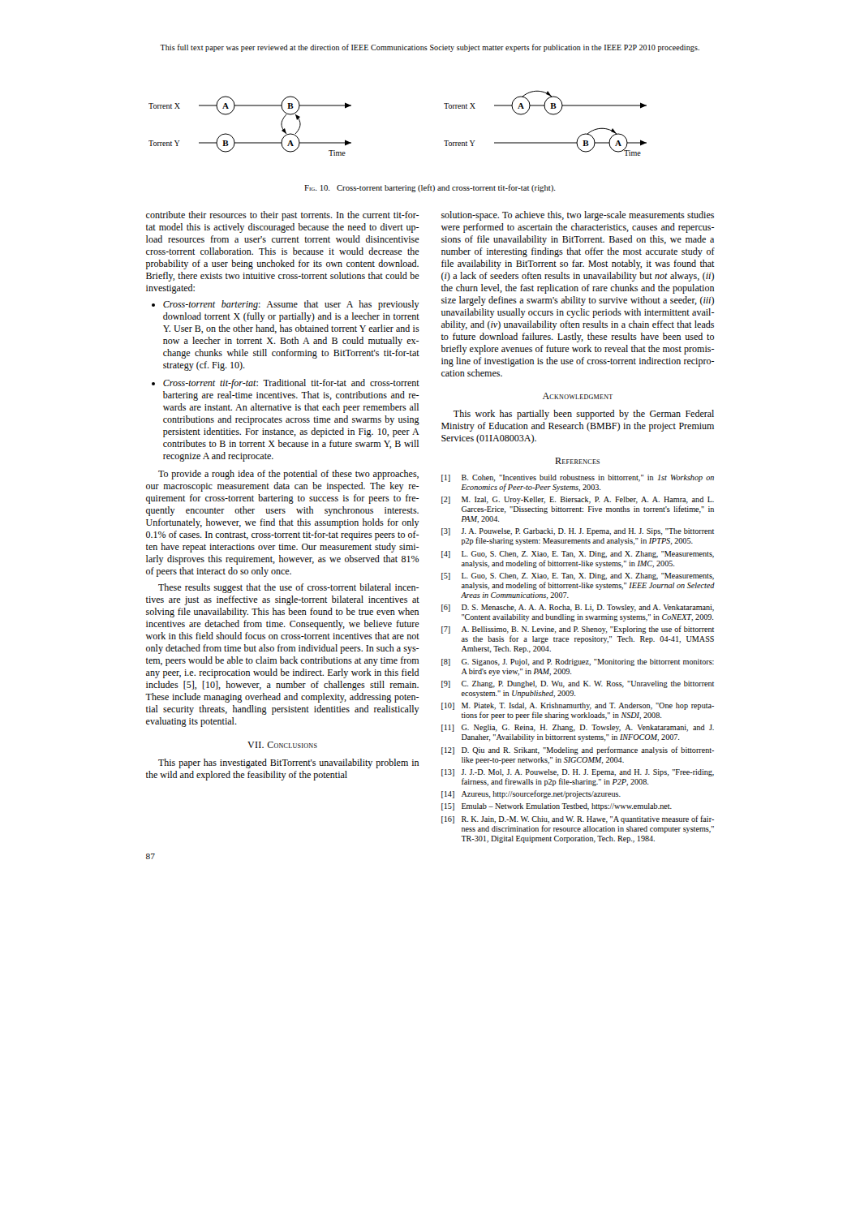This full text paper was peer reviewed at the direction of IEEE Communications Society subject matter experts for publication in the IEEE P2P 2010 proceedings.
Torrent X Torrent Y A B B A Time
Torrent X Torrent Y A B B A Time
Fig. 10. Cross-torrent bartering (left) and cross-torrent tit-for-tat (right).
contribute their resources to their past torrents. In the current tit-for-tat model this is actively discouraged because the need to divert upload resources from a user's current torrent would disincentivise cross-torrent collaboration. This is because it would decrease the probability of a user being unchoked for its own content download. Briefly, there exists two intuitive cross-torrent solutions that could be investigated:
Cross-torrent bartering: Assume that user A has previously download torrent X (fully or partially) and is a leecher in torrent Y. User B, on the other hand, has obtained torrent Y earlier and is now a leecher in torrent X. Both A and B could mutually exchange chunks while still conforming to BitTorrent's tit-for-tat strategy (cf. Fig. 10).
Cross-torrent tit-for-tat: Traditional tit-for-tat and cross-torrent bartering are real-time incentives. That is, contributions and rewards are instant. An alternative is that each peer remembers all contributions and reciprocates across time and swarms by using persistent identities. For instance, as depicted in Fig. 10, peer A contributes to B in torrent X because in a future swarm Y, B will recognize A and reciprocate.
To provide a rough idea of the potential of these two approaches, our macroscopic measurement data can be inspected. The key requirement for cross-torrent bartering to success is for peers to frequently encounter other users with synchronous interests. Unfortunately, however, we find that this assumption holds for only 0.1% of cases. In contrast, cross-torrent tit-for-tat requires peers to often have repeat interactions over time. Our measurement study similarly disproves this requirement, however, as we observed that 81% of peers that interact do so only once.
These results suggest that the use of cross-torrent bilateral incentives are just as ineffective as single-torrent bilateral incentives at solving file unavailability. This has been found to be true even when incentives are detached from time. Consequently, we believe future work in this field should focus on cross-torrent incentives that are not only detached from time but also from individual peers. In such a system, peers would be able to claim back contributions at any time from any peer, i.e. reciprocation would be indirect. Early work in this field includes [5], [10], however, a number of challenges still remain. These include managing overhead and complexity, addressing potential security threats, handling persistent identities and realistically evaluating its potential.
VII. Conclusions
This paper has investigated BitTorrent's unavailability problem in the wild and explored the feasibility of the potential
solution-space. To achieve this, two large-scale measurements studies were performed to ascertain the characteristics, causes and repercussions of file unavailability in BitTorrent. Based on this, we made a number of interesting findings that offer the most accurate study of file availability in BitTorrent so far. Most notably, it was found that (i) a lack of seeders often results in unavailability but not always, (ii) the churn level, the fast replication of rare chunks and the population size largely defines a swarm's ability to survive without a seeder, (iii) unavailability usually occurs in cyclic periods with intermittent availability, and (iv) unavailability often results in a chain effect that leads to future download failures. Lastly, these results have been used to briefly explore avenues of future work to reveal that the most promising line of investigation is the use of cross-torrent indirection reciprocation schemes.
Acknowledgment
This work has partially been supported by the German Federal Ministry of Education and Research (BMBF) in the project Premium Services (01IA08003A).
References
[1] B. Cohen, "Incentives build robustness in bittorrent," in 1st Workshop on Economics of Peer-to-Peer Systems, 2003.
[2] M. Izal, G. Uroy-Keller, E. Biersack, P. A. Felber, A. A. Hamra, and L. Garces-Erice, "Dissecting bittorrent: Five months in torrent's lifetime," in PAM, 2004.
[3] J. A. Pouwelse, P. Garbacki, D. H. J. Epema, and H. J. Sips, "The bittorrent p2p file-sharing system: Measurements and analysis," in IPTPS, 2005.
[4] L. Guo, S. Chen, Z. Xiao, E. Tan, X. Ding, and X. Zhang, "Measurements, analysis, and modeling of bittorrent-like systems," in IMC, 2005.
[5] L. Guo, S. Chen, Z. Xiao, E. Tan, X. Ding, and X. Zhang, "Measurements, analysis, and modeling of bittorrent-like systems," IEEE Journal on Selected Areas in Communications, 2007.
[6] D. S. Menasche, A. A. A. Rocha, B. Li, D. Towsley, and A. Venkataramani, "Content availability and bundling in swarming systems," in CoNEXT, 2009.
[7] A. Bellissimo, B. N. Levine, and P. Shenoy, "Exploring the use of bittorrent as the basis for a large trace repository," Tech. Rep. 04-41, UMASS Amherst, Tech. Rep., 2004.
[8] G. Siganos, J. Pujol, and P. Rodriguez, "Monitoring the bittorrent monitors: A bird's eye view," in PAM, 2009.
[9] C. Zhang, P. Dunghel, D. Wu, and K. W. Ross, "Unraveling the bittorrent ecosystem." in Unpublished, 2009.
[10] M. Piatek, T. Isdal, A. Krishnamurthy, and T. Anderson, "One hop reputations for peer to peer file sharing workloads," in NSDI, 2008.
[11] G. Neglia, G. Reina, H. Zhang, D. Towsley, A. Venkataramani, and J. Danaher, "Availability in bittorrent systems," in INFOCOM, 2007.
[12] D. Qiu and R. Srikant, "Modeling and performance analysis of bittorrent-like peer-to-peer networks," in SIGCOMM, 2004.
[13] J. J.-D. Mol, J. A. Pouwelse, D. H. J. Epema, and H. J. Sips, "Free-riding, fairness, and firewalls in p2p file-sharing." in P2P, 2008.
[14] Azureus, http://sourceforge.net/projects/azureus.
[15] Emulab – Network Emulation Testbed, https://www.emulab.net.
[16] R. K. Jain, D.-M. W. Chiu, and W. R. Hawe, "A quantitative measure of fairness and discrimination for resource allocation in shared computer systems," TR-301, Digital Equipment Corporation, Tech. Rep., 1984.
87